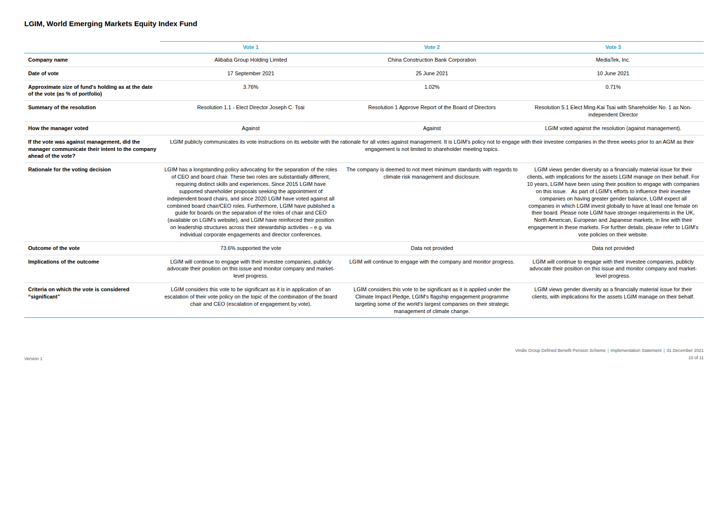LGIM, World Emerging Markets Equity Index Fund
| | Vote 1 | Vote 2 | Vote 3 |
| --- | --- | --- | --- |
| Company name | Alibaba Group Holding Limited | China Construction Bank Corporation | MediaTek, Inc. |
| Date of vote | 17 September 2021 | 25 June 2021 | 10 June 2021 |
| Approximate size of fund's holding as at the date of the vote (as % of portfolio) | 3.76% | 1.02% | 0.71% |
| Summary of the resolution | Resolution 1.1 - Elect Director Joseph C. Tsai | Resolution 1 Approve Report of the Board of Directors | Resolution 5.1 Elect Ming-Kai Tsai with Shareholder No. 1 as Non-independent Director |
| How the manager voted | Against | Against | LGIM voted against the resolution (against management). |
| If the vote was against management, did the manager communicate their intent to the company ahead of the vote? | LGIM publicly communicates its vote instructions on its website with the rationale for all votes against management. It is LGIM's policy not to engage with their investee companies in the three weeks prior to an AGM as their engagement is not limited to shareholder meeting topics. |
| Rationale for the voting decision | LGIM has a longstanding policy advocating for the separation of the roles of CEO and board chair. These two roles are substantially different, requiring distinct skills and experiences. Since 2015 LGIM have supported shareholder proposals seeking the appointment of independent board chairs, and since 2020 LGIM have voted against all combined board chair/CEO roles. Furthermore, LGIM have published a guide for boards on the separation of the roles of chair and CEO (available on LGIM's website), and LGIM have reinforced their position on leadership structures across their stewardship activities – e.g. via individual corporate engagements and director conferences. | The company is deemed to not meet minimum standards with regards to climate risk management and disclosure. | LGIM views gender diversity as a financially material issue for their clients, with implications for the assets LGIM manage on their behalf. For 10 years, LGIM have been using their position to engage with companies on this issue. As part of LGIM's efforts to influence their investee companies on having greater gender balance, LGIM expect all companies in which LGIM invest globally to have at least one female on their board. Please note LGIM have stronger requirements in the UK, North American, European and Japanese markets, in line with their engagement in these markets. For further details, please refer to LGIM's vote policies on their website. |
| Outcome of the vote | 73.6% supported the vote | Data not provided | Data not provided |
| Implications of the outcome | LGIM will continue to engage with their investee companies, publicly advocate their position on this issue and monitor company and market-level progress. | LGIM will continue to engage with the company and monitor progress. | LGIM will continue to engage with their investee companies, publicly advocate their position on this issue and monitor company and market-level progress. |
| Criteria on which the vote is considered “significant” | LGIM considers this vote to be significant as it is in application of an escalation of their vote policy on the topic of the combination of the board chair and CEO (escalation of engagement by vote). | LGIM considers this vote to be significant as it is applied under the Climate Impact Pledge, LGIM's flagship engagement programme targeting some of the world's largest companies on their strategic management of climate change. | LGIM views gender diversity as a financially material issue for their clients, with implications for the assets LGIM manage on their behalf. |
Version 1
Vindis Group Defined Benefit Pension Scheme|Implementation Statement|31 December 2021
10 of 11